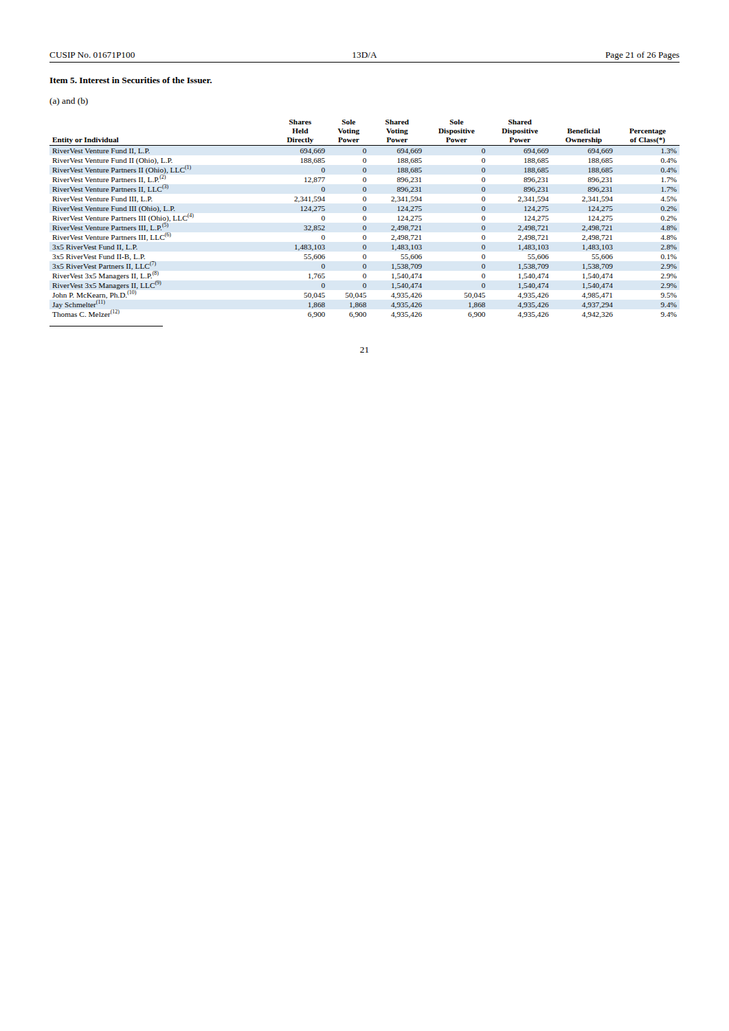CUSIP No. 01671P100
13D/A
Page 21 of 26 Pages
Item 5. Interest in Securities of the Issuer.
(a) and (b)
| Entity or Individual | Shares Held Directly | Sole Voting Power | Shared Voting Power | Sole Dispositive Power | Shared Dispositive Power | Beneficial Ownership | Percentage of Class(*) |
| --- | --- | --- | --- | --- | --- | --- | --- |
| RiverVest Venture Fund II, L.P. | 694,669 | 0 | 694,669 | 0 | 694,669 | 694,669 | 1.3% |
| RiverVest Venture Fund II (Ohio), L.P. | 188,685 | 0 | 188,685 | 0 | 188,685 | 188,685 | 0.4% |
| RiverVest Venture Partners II (Ohio), LLC (1) | 0 | 0 | 188,685 | 0 | 188,685 | 188,685 | 0.4% |
| RiverVest Venture Partners II, L.P. (2) | 12,877 | 0 | 896,231 | 0 | 896,231 | 896,231 | 1.7% |
| RiverVest Venture Partners II, LLC (3) | 0 | 0 | 896,231 | 0 | 896,231 | 896,231 | 1.7% |
| RiverVest Venture Fund III, L.P. | 2,341,594 | 0 | 2,341,594 | 0 | 2,341,594 | 2,341,594 | 4.5% |
| RiverVest Venture Fund III (Ohio), L.P. | 124,275 | 0 | 124,275 | 0 | 124,275 | 124,275 | 0.2% |
| RiverVest Venture Partners III (Ohio), LLC (4) | 0 | 0 | 124,275 | 0 | 124,275 | 124,275 | 0.2% |
| RiverVest Venture Partners III, L.P. (5) | 32,852 | 0 | 2,498,721 | 0 | 2,498,721 | 2,498,721 | 4.8% |
| RiverVest Venture Partners III, LLC (6) | 0 | 0 | 2,498,721 | 0 | 2,498,721 | 2,498,721 | 4.8% |
| 3x5 RiverVest Fund II, L.P. | 1,483,103 | 0 | 1,483,103 | 0 | 1,483,103 | 1,483,103 | 2.8% |
| 3x5 RiverVest Fund II-B, L.P. | 55,606 | 0 | 55,606 | 0 | 55,606 | 55,606 | 0.1% |
| 3x5 RiverVest Partners II, LLC (7) | 0 | 0 | 1,538,709 | 0 | 1,538,709 | 1,538,709 | 2.9% |
| RiverVest 3x5 Managers II, L.P. (8) | 1,765 | 0 | 1,540,474 | 0 | 1,540,474 | 1,540,474 | 2.9% |
| RiverVest 3x5 Managers II, LLC (9) | 0 | 0 | 1,540,474 | 0 | 1,540,474 | 1,540,474 | 2.9% |
| John P. McKearn, Ph.D. (10) | 50,045 | 50,045 | 4,935,426 | 50,045 | 4,935,426 | 4,985,471 | 9.5% |
| Jay Schmelter (11) | 1,868 | 1,868 | 4,935,426 | 1,868 | 4,935,426 | 4,937,294 | 9.4% |
| Thomas C. Melzer (12) | 6,900 | 6,900 | 4,935,426 | 6,900 | 4,935,426 | 4,942,326 | 9.4% |
21